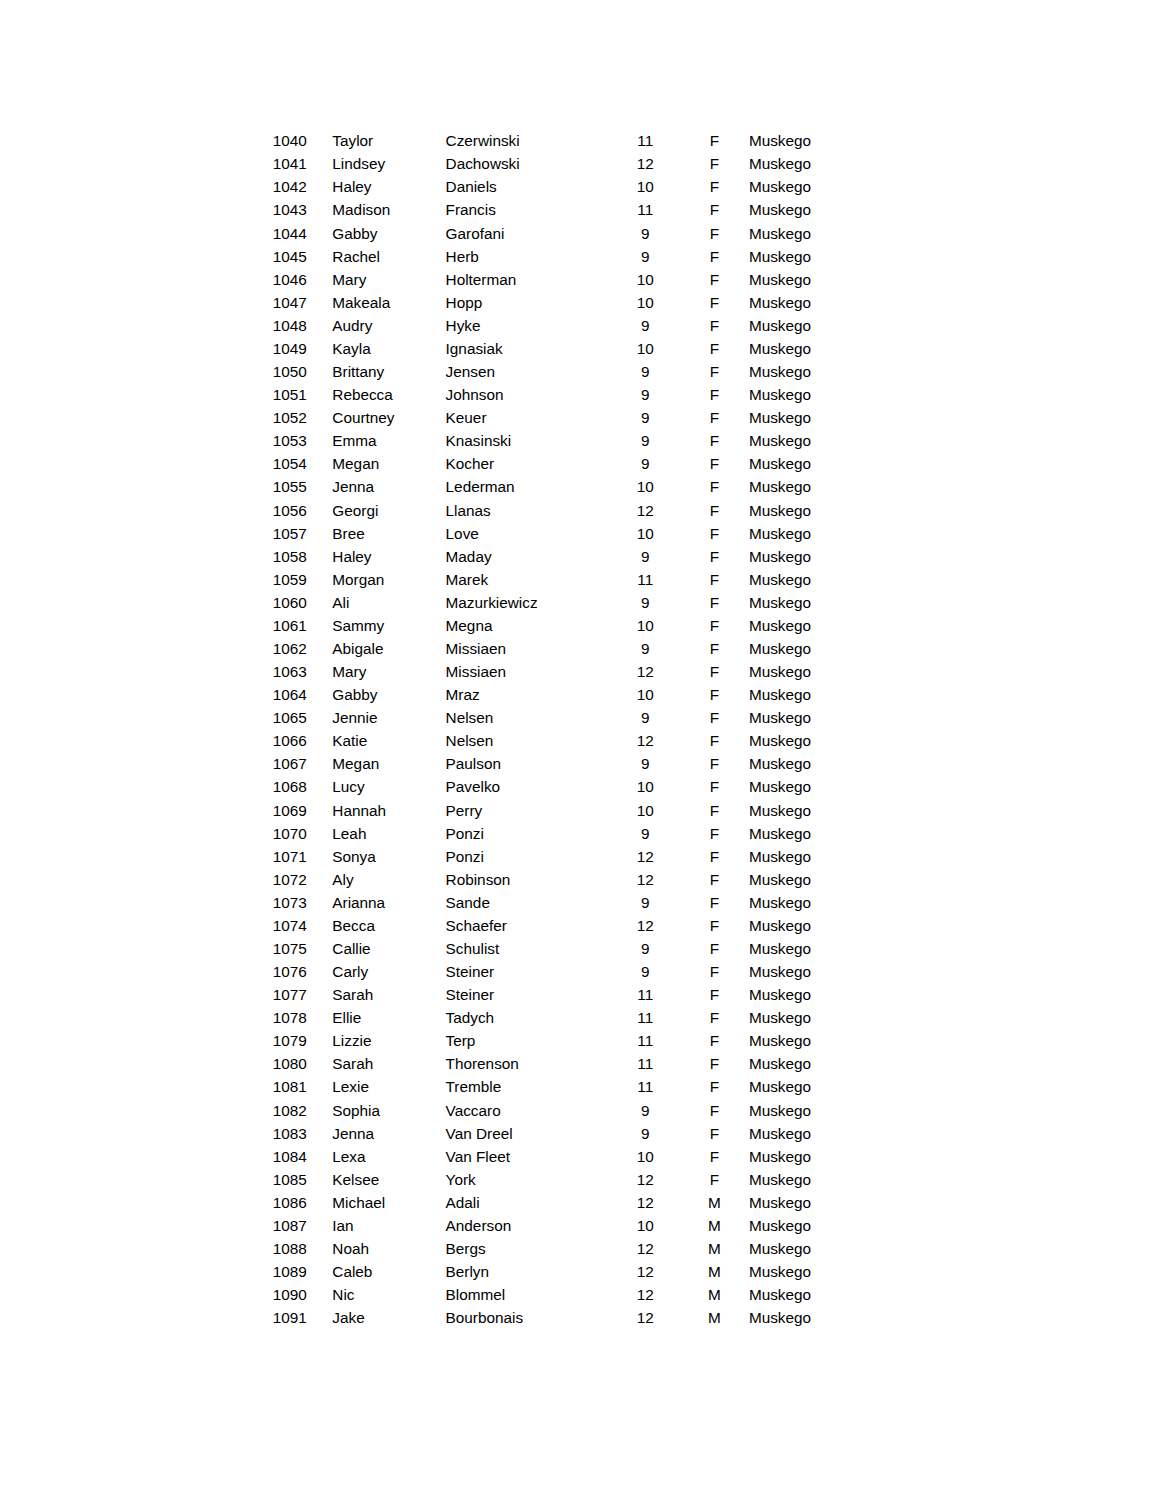| 1040 | Taylor | Czerwinski | 11 | F | Muskego |
| 1041 | Lindsey | Dachowski | 12 | F | Muskego |
| 1042 | Haley | Daniels | 10 | F | Muskego |
| 1043 | Madison | Francis | 11 | F | Muskego |
| 1044 | Gabby | Garofani | 9 | F | Muskego |
| 1045 | Rachel | Herb | 9 | F | Muskego |
| 1046 | Mary | Holterman | 10 | F | Muskego |
| 1047 | Makeala | Hopp | 10 | F | Muskego |
| 1048 | Audry | Hyke | 9 | F | Muskego |
| 1049 | Kayla | Ignasiak | 10 | F | Muskego |
| 1050 | Brittany | Jensen | 9 | F | Muskego |
| 1051 | Rebecca | Johnson | 9 | F | Muskego |
| 1052 | Courtney | Keuer | 9 | F | Muskego |
| 1053 | Emma | Knasinski | 9 | F | Muskego |
| 1054 | Megan | Kocher | 9 | F | Muskego |
| 1055 | Jenna | Lederman | 10 | F | Muskego |
| 1056 | Georgi | Llanas | 12 | F | Muskego |
| 1057 | Bree | Love | 10 | F | Muskego |
| 1058 | Haley | Maday | 9 | F | Muskego |
| 1059 | Morgan | Marek | 11 | F | Muskego |
| 1060 | Ali | Mazurkiewicz | 9 | F | Muskego |
| 1061 | Sammy | Megna | 10 | F | Muskego |
| 1062 | Abigale | Missiaen | 9 | F | Muskego |
| 1063 | Mary | Missiaen | 12 | F | Muskego |
| 1064 | Gabby | Mraz | 10 | F | Muskego |
| 1065 | Jennie | Nelsen | 9 | F | Muskego |
| 1066 | Katie | Nelsen | 12 | F | Muskego |
| 1067 | Megan | Paulson | 9 | F | Muskego |
| 1068 | Lucy | Pavelko | 10 | F | Muskego |
| 1069 | Hannah | Perry | 10 | F | Muskego |
| 1070 | Leah | Ponzi | 9 | F | Muskego |
| 1071 | Sonya | Ponzi | 12 | F | Muskego |
| 1072 | Aly | Robinson | 12 | F | Muskego |
| 1073 | Arianna | Sande | 9 | F | Muskego |
| 1074 | Becca | Schaefer | 12 | F | Muskego |
| 1075 | Callie | Schulist | 9 | F | Muskego |
| 1076 | Carly | Steiner | 9 | F | Muskego |
| 1077 | Sarah | Steiner | 11 | F | Muskego |
| 1078 | Ellie | Tadych | 11 | F | Muskego |
| 1079 | Lizzie | Terp | 11 | F | Muskego |
| 1080 | Sarah | Thorenson | 11 | F | Muskego |
| 1081 | Lexie | Tremble | 11 | F | Muskego |
| 1082 | Sophia | Vaccaro | 9 | F | Muskego |
| 1083 | Jenna | Van Dreel | 9 | F | Muskego |
| 1084 | Lexa | Van Fleet | 10 | F | Muskego |
| 1085 | Kelsee | York | 12 | F | Muskego |
| 1086 | Michael | Adali | 12 | M | Muskego |
| 1087 | Ian | Anderson | 10 | M | Muskego |
| 1088 | Noah | Bergs | 12 | M | Muskego |
| 1089 | Caleb | Berlyn | 12 | M | Muskego |
| 1090 | Nic | Blommel | 12 | M | Muskego |
| 1091 | Jake | Bourbonais | 12 | M | Muskego |